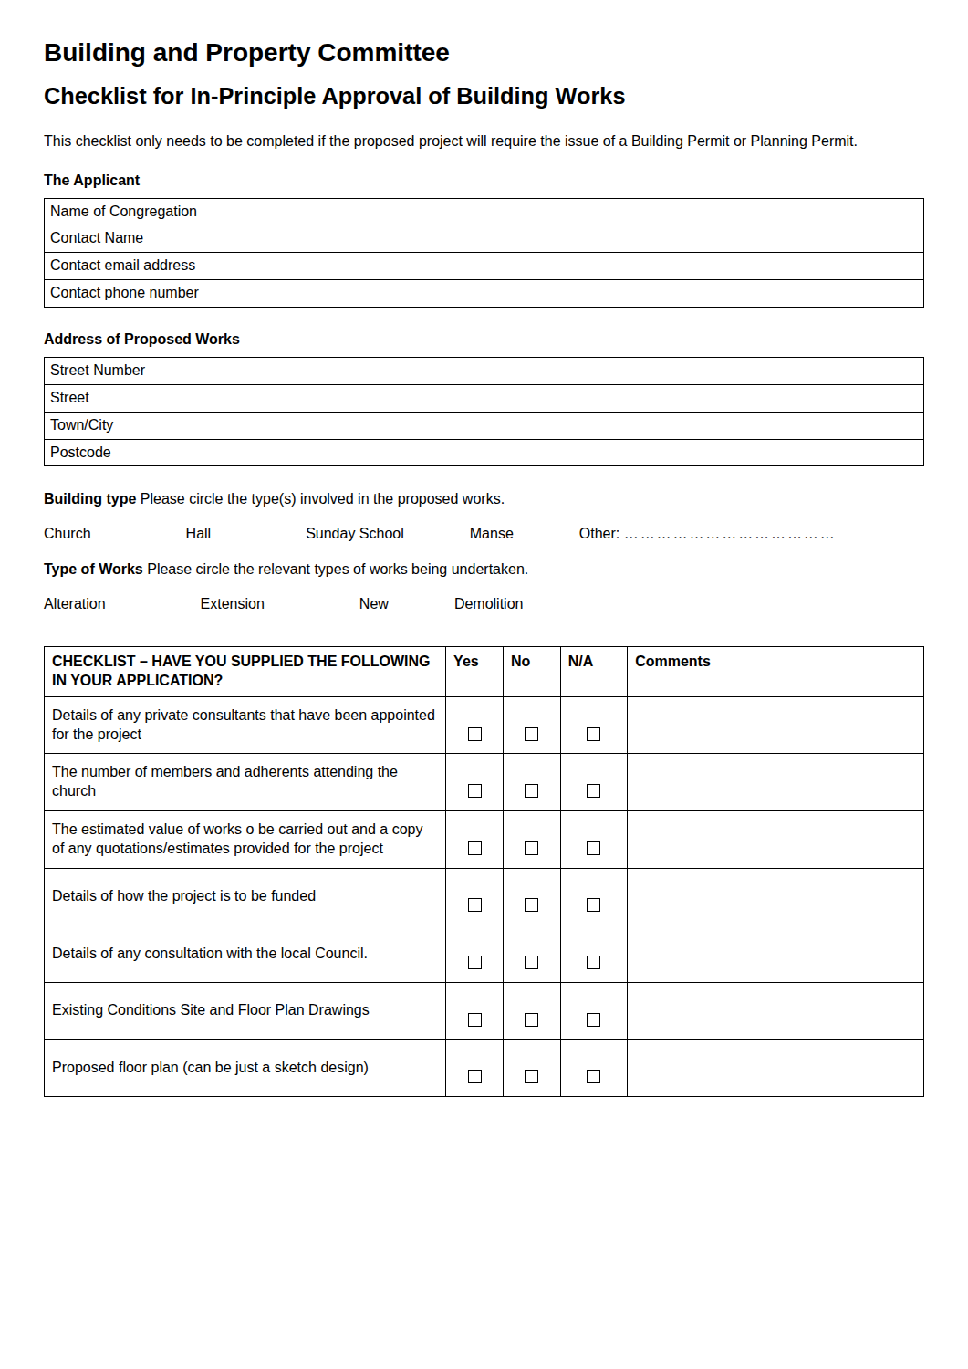Building and Property Committee
Checklist for In-Principle Approval of Building Works
This checklist only needs to be completed if the proposed project will require the issue of a Building Permit or Planning Permit.
The Applicant
| Name of Congregation | |
| Contact Name | |
| Contact email address | |
| Contact phone number | |
Address of Proposed Works
| Street Number | |
| Street | |
| Town/City | |
| Postcode | |
Building type Please circle the type(s) involved in the proposed works.
Church Hall Sunday School Manse Other: …………………………………
Type of Works Please circle the relevant types of works being undertaken.
Alteration Extension New Demolition
| CHECKLIST – HAVE YOU SUPPLIED THE FOLLOWING IN YOUR APPLICATION? | Yes | No | N/A | Comments |
| --- | --- | --- | --- | --- |
| Details of any private consultants that have been appointed for the project | | | | |
| The number of members and adherents attending the church | | | | |
| The estimated value of works o be carried out and a copy of any quotations/estimates provided for the project | | | | |
| Details of how the project is to be funded | | | | |
| Details of any consultation with the local Council. | | | | |
| Existing Conditions Site and Floor Plan Drawings | | | | |
| Proposed floor plan (can be just a sketch design) | | | | |